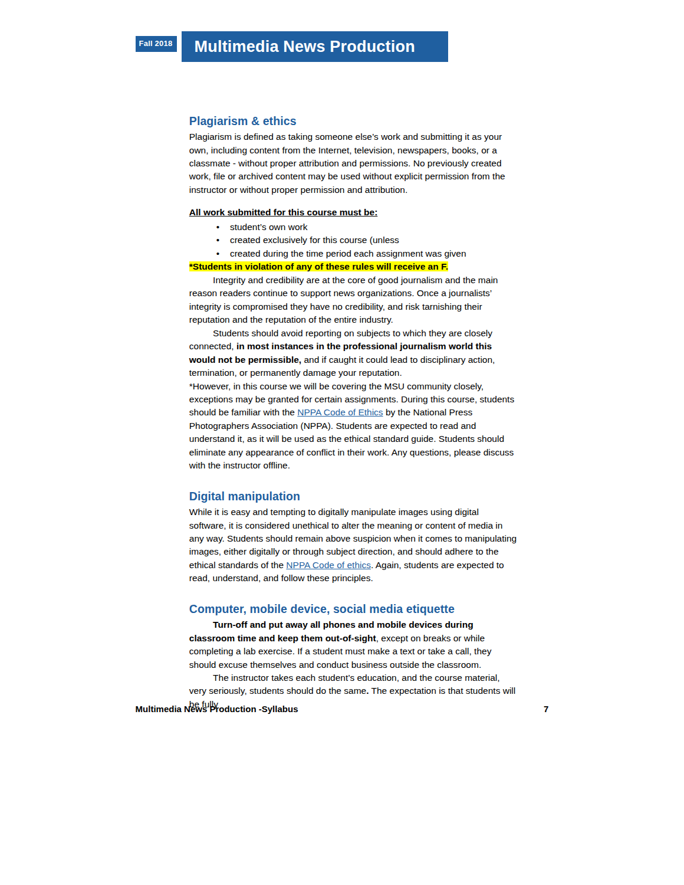Multimedia News Production
Fall 2018
Plagiarism & ethics
Plagiarism is defined as taking someone else’s work and submitting it as your own, including content from the Internet, television, newspapers, books, or a classmate - without proper attribution and permissions. No previously created work, file or archived content may be used without explicit permission from the instructor or without proper permission and attribution.
All work submitted for this course must be:
student’s own work
created exclusively for this course (unless
created during the time period each assignment was given
*Students in violation of any of these rules will receive an F.
Integrity and credibility are at the core of good journalism and the main reason readers continue to support news organizations. Once a journalists’ integrity is compromised they have no credibility, and risk tarnishing their reputation and the reputation of the entire industry.
Students should avoid reporting on subjects to which they are closely connected, in most instances in the professional journalism world this would not be permissible, and if caught it could lead to disciplinary action, termination, or permanently damage your reputation.
*However, in this course we will be covering the MSU community closely, exceptions may be granted for certain assignments. During this course, students should be familiar with the NPPA Code of Ethics by the National Press Photographers Association (NPPA). Students are expected to read and understand it, as it will be used as the ethical standard guide. Students should eliminate any appearance of conflict in their work. Any questions, please discuss with the instructor offline.
Digital manipulation
While it is easy and tempting to digitally manipulate images using digital software, it is considered unethical to alter the meaning or content of media in any way. Students should remain above suspicion when it comes to manipulating images, either digitally or through subject direction, and should adhere to the ethical standards of the NPPA Code of ethics. Again, students are expected to read, understand, and follow these principles.
Computer, mobile device, social media etiquette
Turn-off and put away all phones and mobile devices during classroom time and keep them out-of-sight, except on breaks or while completing a lab exercise. If a student must make a text or take a call, they should excuse themselves and conduct business outside the classroom.
The instructor takes each student’s education, and the course material, very seriously, students should do the same. The expectation is that students will be fully
Multimedia News Production -Syllabus 7